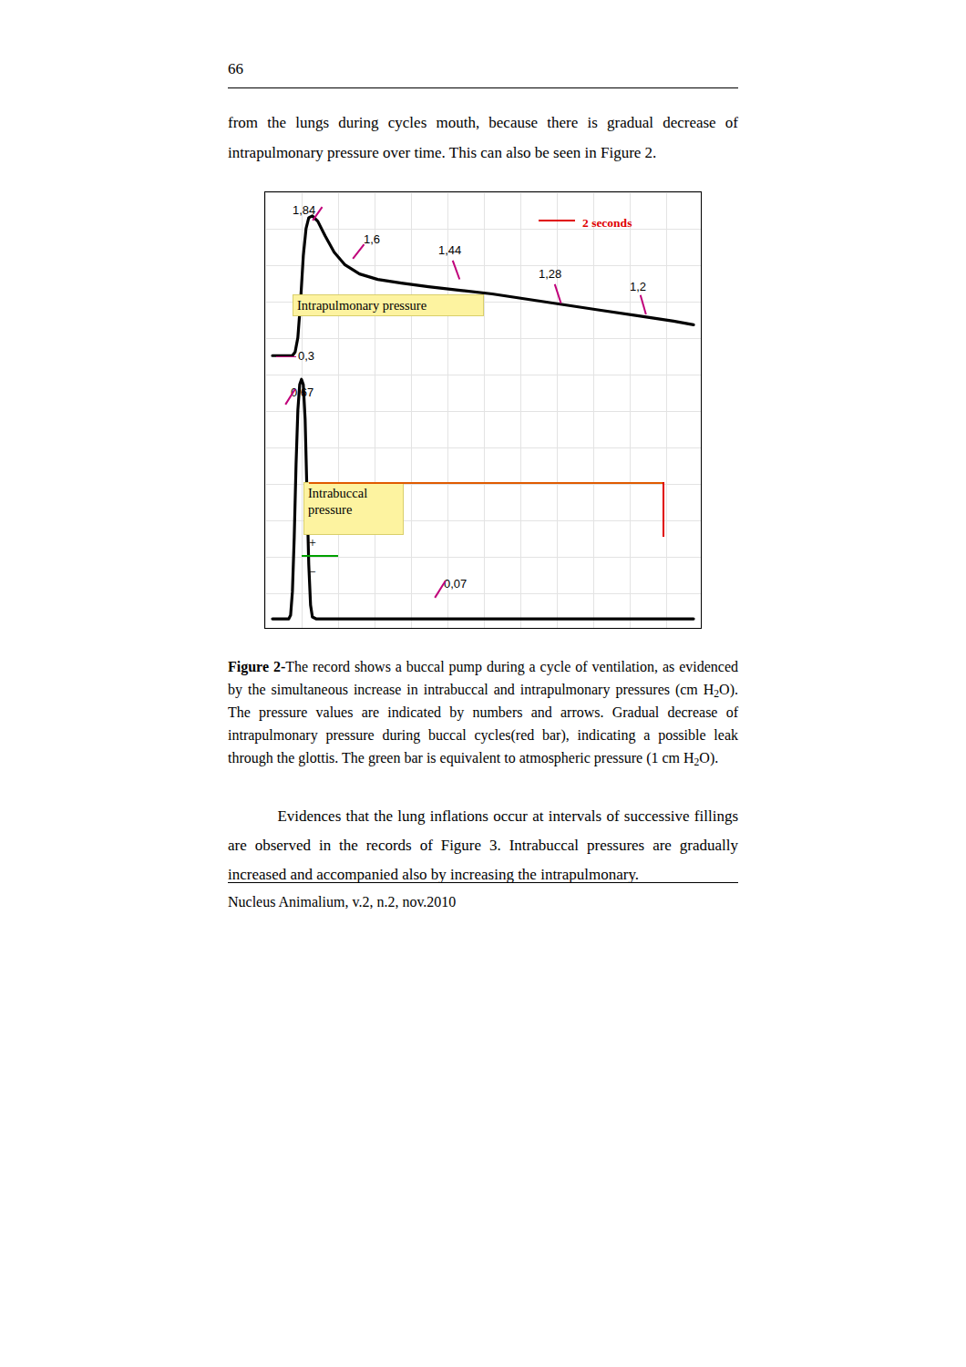66
from the lungs during cycles mouth, because there is gradual decrease of intrapulmonary pressure over time. This can also be seen in Figure 2.
1,84
1,6
1,44
1,28
1,2
0,3
0,67
0,07
2 seconds
Intrapulmonary pressure
Intrabuccal
pressure
+
−
Figure 2-The record shows a buccal pump during a cycle of ventilation, as evidenced by the simultaneous increase in intrabuccal and intrapulmonary pressures (cm H2O). The pressure values are indicated by numbers and arrows. Gradual decrease of intrapulmonary pressure during buccal cycles(red bar), indicating a possible leak through the glottis. The green bar is equivalent to atmospheric pressure (1 cm H2O).
Evidences that the lung inflations occur at intervals of successive fillings are observed in the records of Figure 3. Intrabuccal pressures are gradually increased and accompanied also by increasing the intrapulmonary.
Nucleus Animalium, v.2, n.2, nov.2010